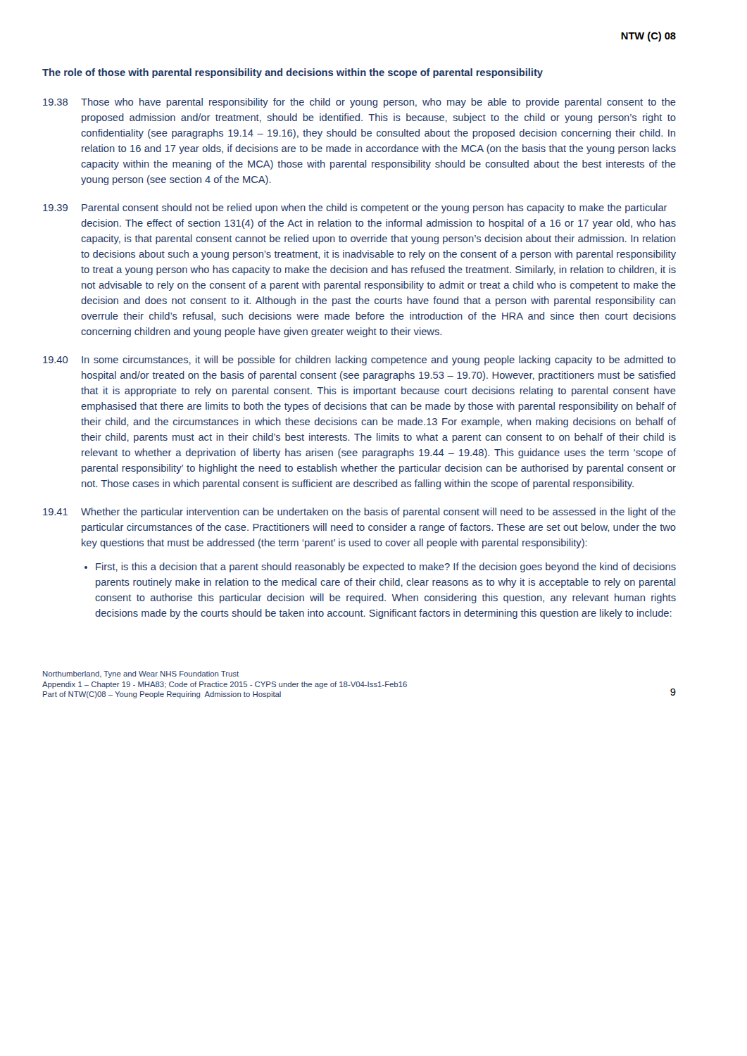NTW (C) 08
The role of those with parental responsibility and decisions within the scope of parental responsibility
19.38
Those who have parental responsibility for the child or young person, who may be able to provide parental consent to the proposed admission and/or treatment, should be identified. This is because, subject to the child or young person’s right to confidentiality (see paragraphs 19.14 – 19.16), they should be consulted about the proposed decision concerning their child. In relation to 16 and 17 year olds, if decisions are to be made in accordance with the MCA (on the basis that the young person lacks capacity within the meaning of the MCA) those with parental responsibility should be consulted about the best interests of the young person (see section 4 of the MCA).
19.39
Parental consent should not be relied upon when the child is competent or the young person has capacity to make the particular decision. The effect of section 131(4) of the Act in relation to the informal admission to hospital of a 16 or 17 year old, who has capacity, is that parental consent cannot be relied upon to override that young person’s decision about their admission. In relation to decisions about such a young person’s treatment, it is inadvisable to rely on the consent of a person with parental responsibility to treat a young person who has capacity to make the decision and has refused the treatment. Similarly, in relation to children, it is not advisable to rely on the consent of a parent with parental responsibility to admit or treat a child who is competent to make the decision and does not consent to it. Although in the past the courts have found that a person with parental responsibility can overrule their child’s refusal, such decisions were made before the introduction of the HRA and since then court decisions concerning children and young people have given greater weight to their views.
19.40
In some circumstances, it will be possible for children lacking competence and young people lacking capacity to be admitted to hospital and/or treated on the basis of parental consent (see paragraphs 19.53 – 19.70). However, practitioners must be satisfied that it is appropriate to rely on parental consent. This is important because court decisions relating to parental consent have emphasised that there are limits to both the types of decisions that can be made by those with parental responsibility on behalf of their child, and the circumstances in which these decisions can be made.13 For example, when making decisions on behalf of their child, parents must act in their child’s best interests. The limits to what a parent can consent to on behalf of their child is relevant to whether a deprivation of liberty has arisen (see paragraphs 19.44 – 19.48). This guidance uses the term ‘scope of parental responsibility’ to highlight the need to establish whether the particular decision can be authorised by parental consent or not. Those cases in which parental consent is sufficient are described as falling within the scope of parental responsibility.
19.41
Whether the particular intervention can be undertaken on the basis of parental consent will need to be assessed in the light of the particular circumstances of the case. Practitioners will need to consider a range of factors. These are set out below, under the two key questions that must be addressed (the term ‘parent’ is used to cover all people with parental responsibility):
First, is this a decision that a parent should reasonably be expected to make? If the decision goes beyond the kind of decisions parents routinely make in relation to the medical care of their child, clear reasons as to why it is acceptable to rely on parental consent to authorise this particular decision will be required. When considering this question, any relevant human rights decisions made by the courts should be taken into account. Significant factors in determining this question are likely to include:
Northumberland, Tyne and Wear NHS Foundation Trust
Appendix 1 – Chapter 19 - MHA83; Code of Practice 2015 - CYPS under the age of 18-V04-Iss1-Feb16
Part of NTW(C)08 – Young People Requiring Admission to Hospital
9